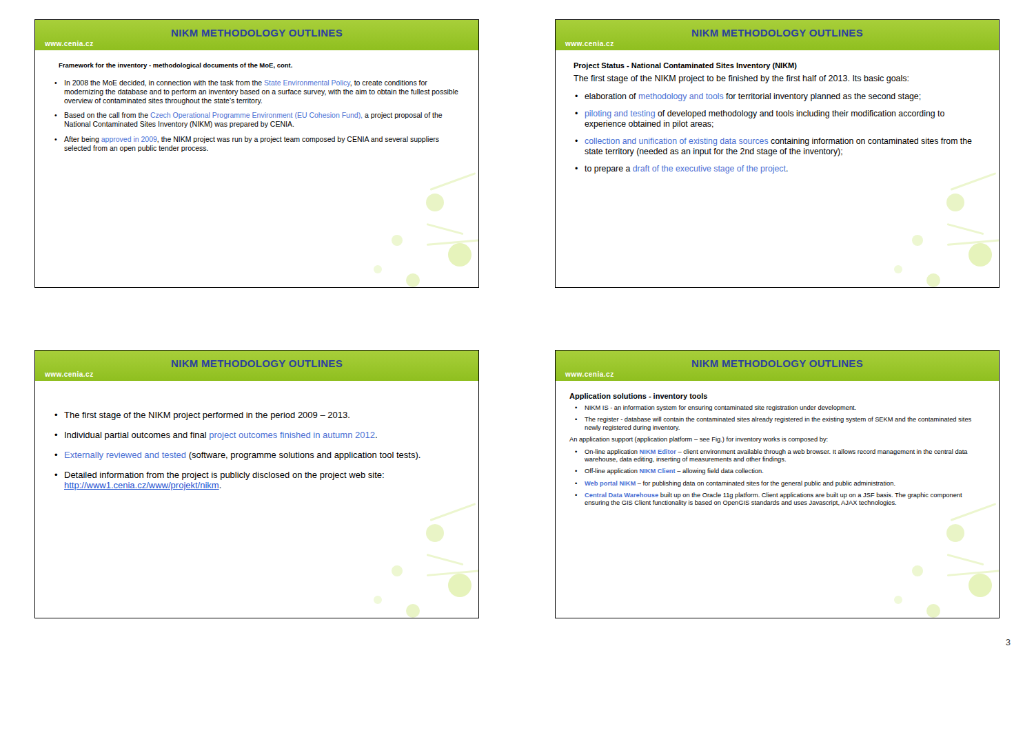NIKM METHODOLOGY OUTLINES
www.cenia.cz
Framework for the inventory - methodological documents of the MoE, cont.
In 2008 the MoE decided, in connection with the task from the State Environmental Policy, to create conditions for modernizing the database and to perform an inventory based on a surface survey, with the aim to obtain the fullest possible overview of contaminated sites throughout the state's territory.
Based on the call from the Czech Operational Programme Environment (EU Cohesion Fund), a project proposal of the National Contaminated Sites Inventory (NIKM) was prepared by CENIA.
After being approved in 2009, the NIKM project was run by a project team composed by CENIA and several suppliers selected from an open public tender process.
NIKM METHODOLOGY OUTLINES
www.cenia.cz
Project Status - National Contaminated Sites Inventory (NIKM)
The first stage of the NIKM project to be finished by the first half of 2013. Its basic goals:
elaboration of methodology and tools for territorial inventory planned as the second stage;
piloting and testing of developed methodology and tools including their modification according to experience obtained in pilot areas;
collection and unification of existing data sources containing information on contaminated sites from the state territory (needed as an input for the 2nd stage of the inventory);
to prepare a draft of the executive stage of the project.
NIKM METHODOLOGY OUTLINES
www.cenia.cz
The first stage of the NIKM project performed in the period 2009 – 2013.
Individual partial outcomes and final project outcomes finished in autumn 2012.
Externally reviewed and tested (software, programme solutions and application tool tests).
Detailed information from the project is publicly disclosed on the project web site:
http://www1.cenia.cz/www/projekt/nikm.
NIKM METHODOLOGY OUTLINES
www.cenia.cz
Application solutions - inventory tools
NIKM IS - an information system for ensuring contaminated site registration under development.
The register - database will contain the contaminated sites already registered in the existing system of SEKM and the contaminated sites newly registered during inventory.
An application support (application platform – see Fig.) for inventory works is composed by:
On-line application NIKM Editor – client environment available through a web browser. It allows record management in the central data warehouse, data editing, inserting of measurements and other findings.
Off-line application NIKM Client – allowing field data collection.
Web portal NIKM – for publishing data on contaminated sites for the general public and public administration.
Central Data Warehouse built up on the Oracle 11g platform. Client applications are built up on a JSF basis. The graphic component ensuring the GIS Client functionality is based on OpenGIS standards and uses Javascript, AJAX technologies.
3